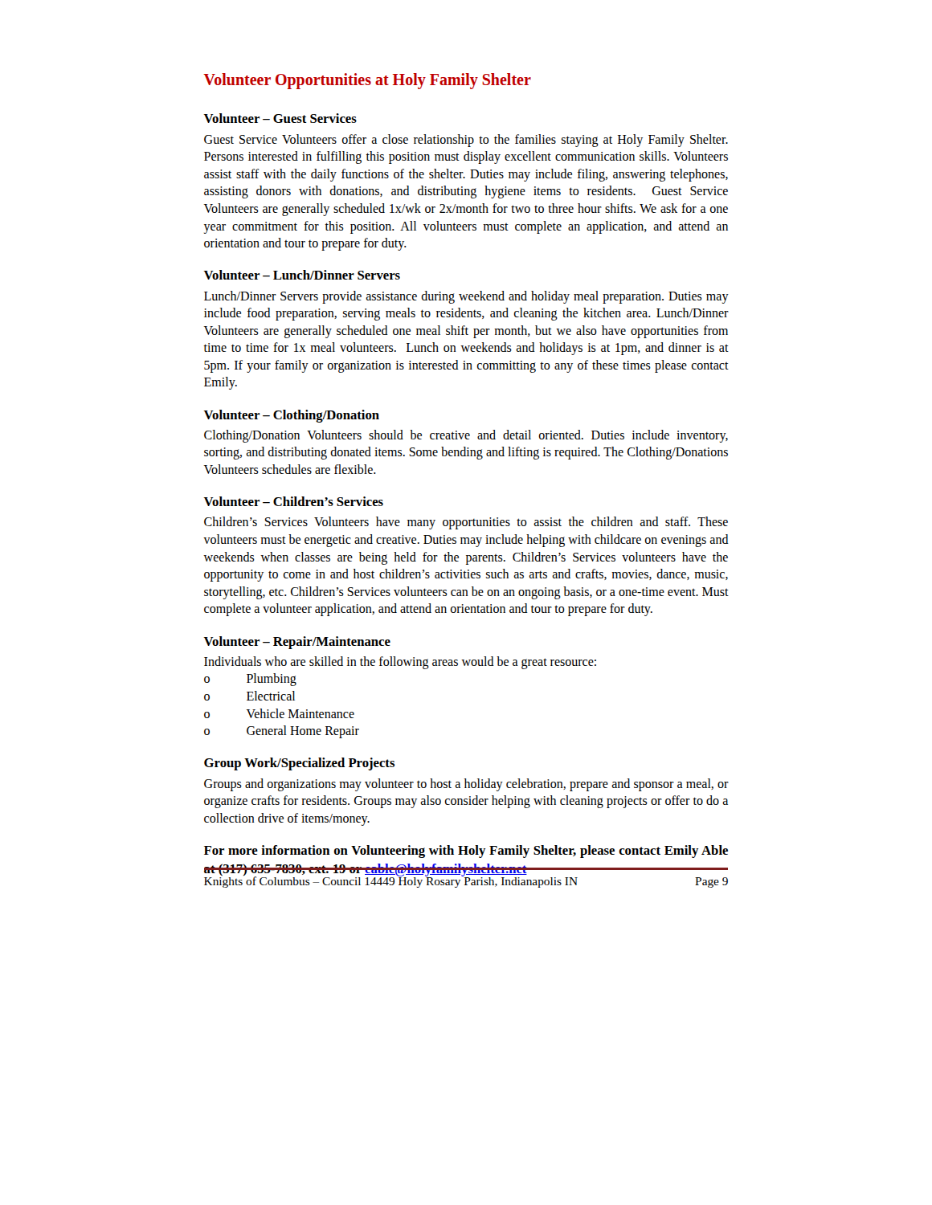Volunteer Opportunities at Holy Family Shelter
Volunteer – Guest Services
Guest Service Volunteers offer a close relationship to the families staying at Holy Family Shelter. Persons interested in fulfilling this position must display excellent communication skills. Volunteers assist staff with the daily functions of the shelter. Duties may include filing, answering telephones, assisting donors with donations, and distributing hygiene items to residents. Guest Service Volunteers are generally scheduled 1x/wk or 2x/month for two to three hour shifts. We ask for a one year commitment for this position. All volunteers must complete an application, and attend an orientation and tour to prepare for duty.
Volunteer – Lunch/Dinner Servers
Lunch/Dinner Servers provide assistance during weekend and holiday meal preparation. Duties may include food preparation, serving meals to residents, and cleaning the kitchen area. Lunch/Dinner Volunteers are generally scheduled one meal shift per month, but we also have opportunities from time to time for 1x meal volunteers. Lunch on weekends and holidays is at 1pm, and dinner is at 5pm. If your family or organization is interested in committing to any of these times please contact Emily.
Volunteer – Clothing/Donation
Clothing/Donation Volunteers should be creative and detail oriented. Duties include inventory, sorting, and distributing donated items. Some bending and lifting is required. The Clothing/Donations Volunteers schedules are flexible.
Volunteer – Children’s Services
Children’s Services Volunteers have many opportunities to assist the children and staff. These volunteers must be energetic and creative. Duties may include helping with childcare on evenings and weekends when classes are being held for the parents. Children’s Services volunteers have the opportunity to come in and host children’s activities such as arts and crafts, movies, dance, music, storytelling, etc. Children’s Services volunteers can be on an ongoing basis, or a one-time event. Must complete a volunteer application, and attend an orientation and tour to prepare for duty.
Volunteer – Repair/Maintenance
Individuals who are skilled in the following areas would be a great resource:
oPlumbing
oElectrical
oVehicle Maintenance
oGeneral Home Repair
Group Work/Specialized Projects
Groups and organizations may volunteer to host a holiday celebration, prepare and sponsor a meal, or organize crafts for residents. Groups may also consider helping with cleaning projects or offer to do a collection drive of items/money.
For more information on Volunteering with Holy Family Shelter, please contact Emily Able at (317) 635-7830, ext. 19 or eable@holyfamilyshelter.net
Knights of Columbus – Council 14449 Holy Rosary Parish, Indianapolis IN
Page 9